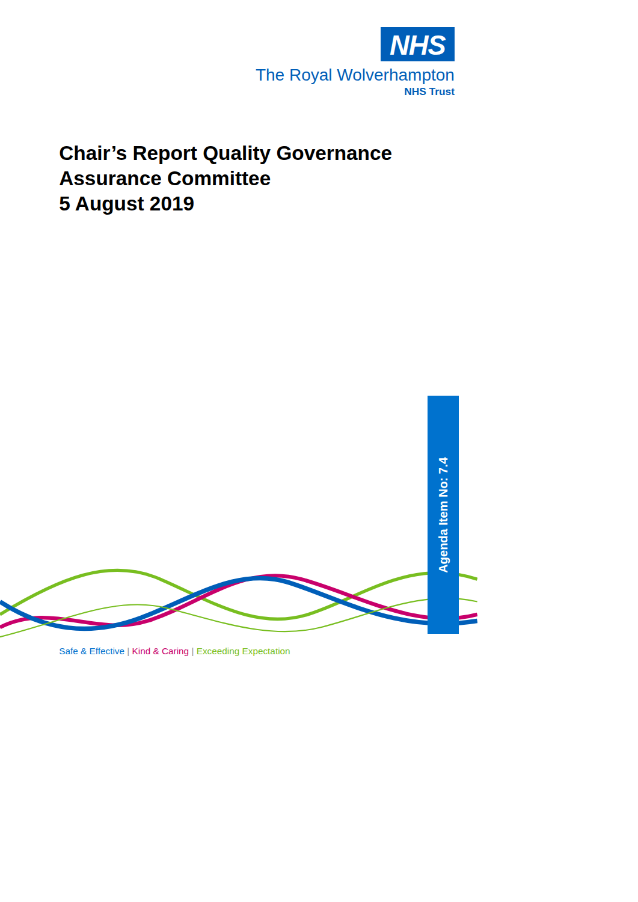NHS
The Royal Wolverhampton
NHS Trust
Chair’s Report Quality Governance Assurance Committee
5 August 2019
Agenda Item No: 7.4
Safe & Effective | Kind & Caring | Exceeding Expectation